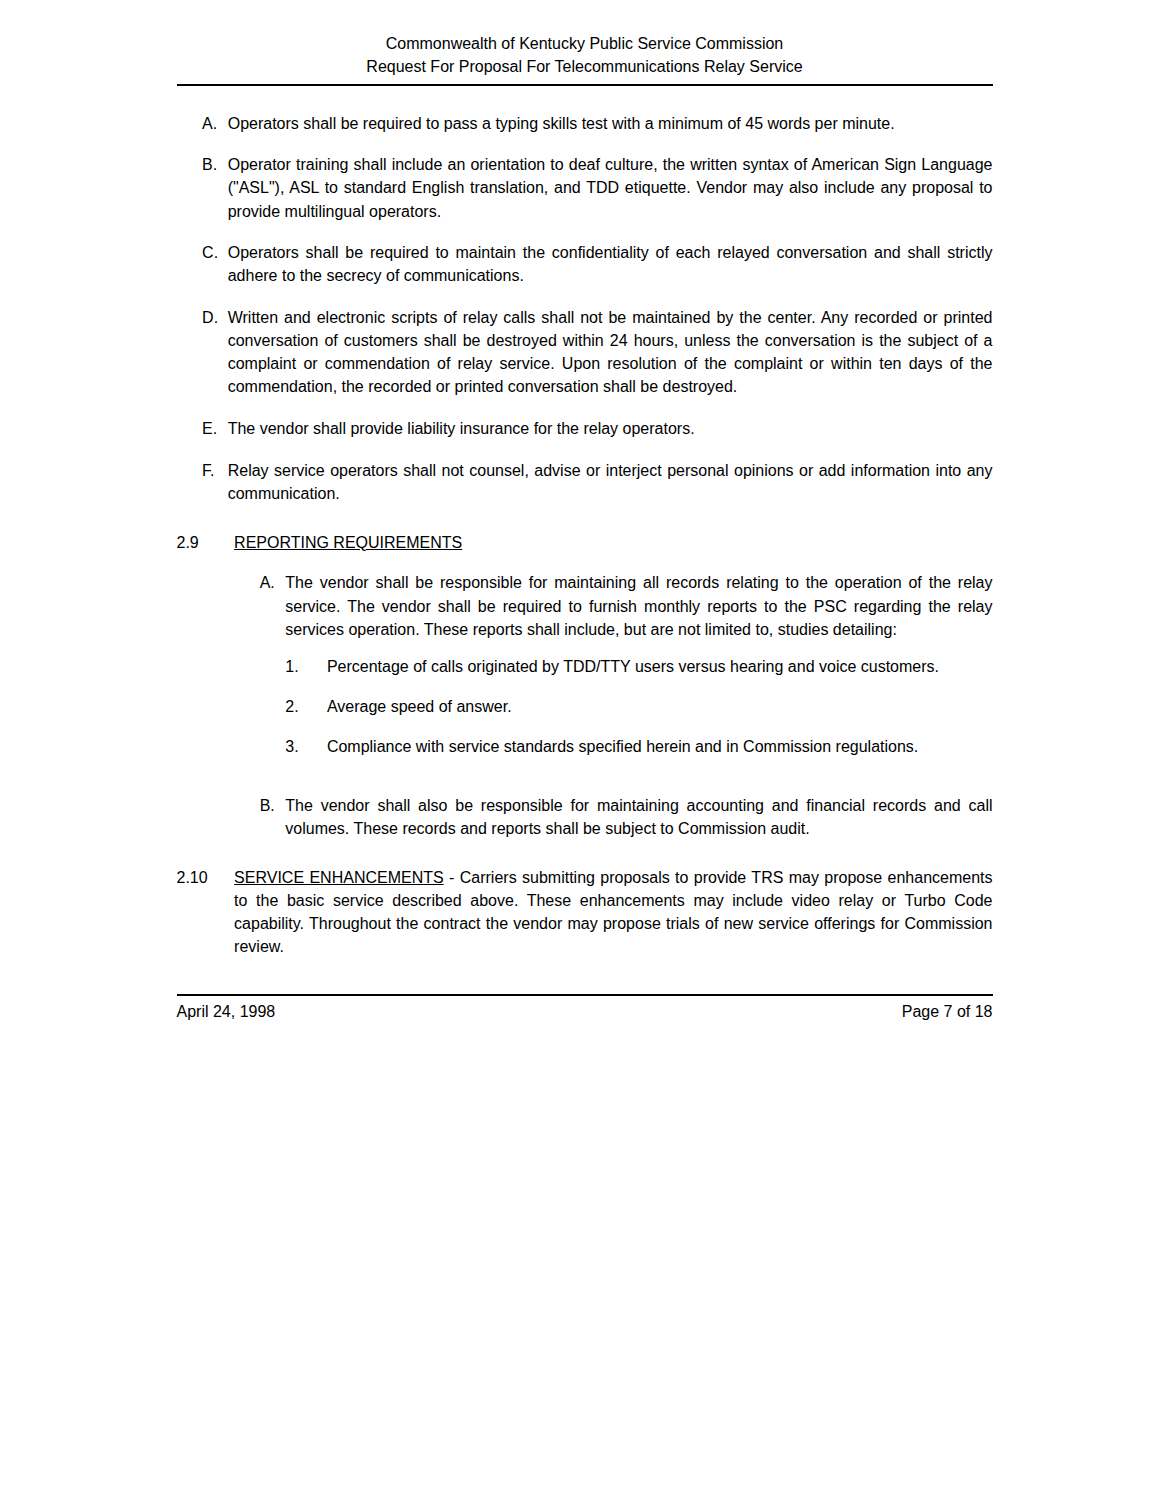Commonwealth of Kentucky Public Service Commission
Request For Proposal For Telecommunications Relay Service
A. Operators shall be required to pass a typing skills test with a minimum of 45 words per minute.
B. Operator training shall include an orientation to deaf culture, the written syntax of American Sign Language ("ASL"), ASL to standard English translation, and TDD etiquette. Vendor may also include any proposal to provide multilingual operators.
C. Operators shall be required to maintain the confidentiality of each relayed conversation and shall strictly adhere to the secrecy of communications.
D. Written and electronic scripts of relay calls shall not be maintained by the center. Any recorded or printed conversation of customers shall be destroyed within 24 hours, unless the conversation is the subject of a complaint or commendation of relay service. Upon resolution of the complaint or within ten days of the commendation, the recorded or printed conversation shall be destroyed.
E. The vendor shall provide liability insurance for the relay operators.
F. Relay service operators shall not counsel, advise or interject personal opinions or add information into any communication.
2.9
REPORTING REQUIREMENTS
A. The vendor shall be responsible for maintaining all records relating to the operation of the relay service. The vendor shall be required to furnish monthly reports to the PSC regarding the relay services operation. These reports shall include, but are not limited to, studies detailing:
1. Percentage of calls originated by TDD/TTY users versus hearing and voice customers.
2. Average speed of answer.
3. Compliance with service standards specified herein and in Commission regulations.
B. The vendor shall also be responsible for maintaining accounting and financial records and call volumes. These records and reports shall be subject to Commission audit.
2.10
SERVICE ENHANCEMENTS - Carriers submitting proposals to provide TRS may propose enhancements to the basic service described above. These enhancements may include video relay or Turbo Code capability. Throughout the contract the vendor may propose trials of new service offerings for Commission review.
April 24, 1998 Page 7 of 18